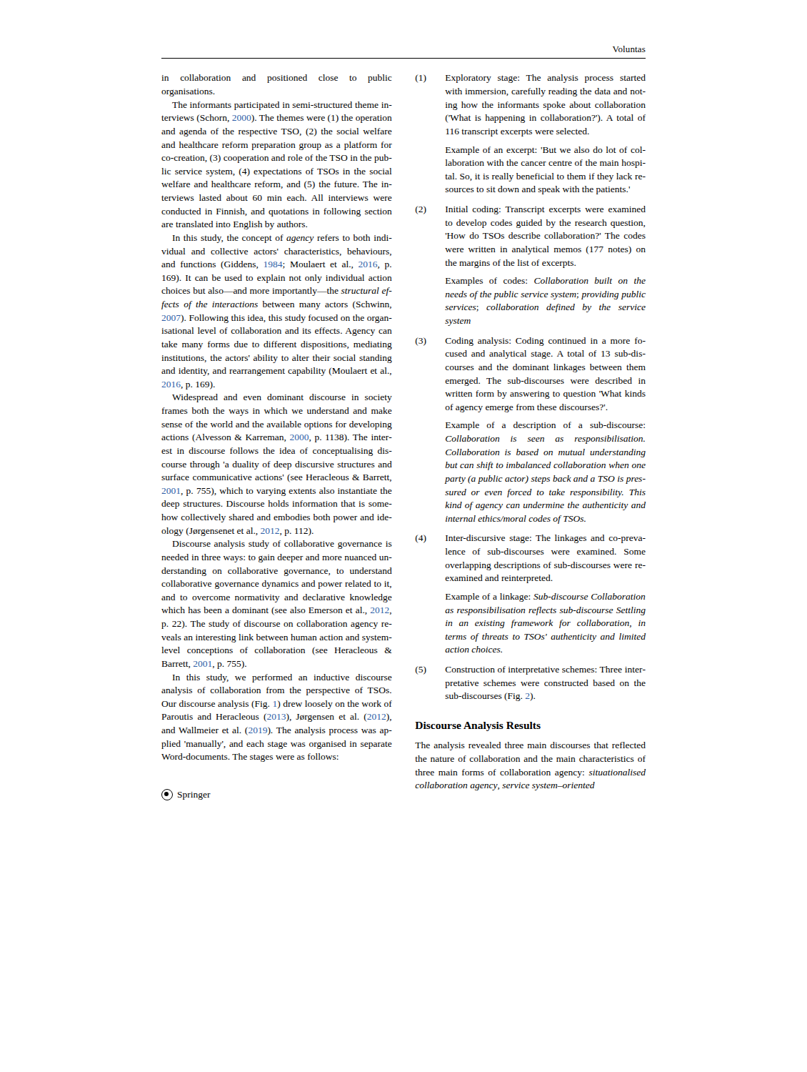Voluntas
in collaboration and positioned close to public organisations.
The informants participated in semi-structured theme interviews (Schorn, 2000). The themes were (1) the operation and agenda of the respective TSO, (2) the social welfare and healthcare reform preparation group as a platform for co-creation, (3) cooperation and role of the TSO in the public service system, (4) expectations of TSOs in the social welfare and healthcare reform, and (5) the future. The interviews lasted about 60 min each. All interviews were conducted in Finnish, and quotations in following section are translated into English by authors.
In this study, the concept of agency refers to both individual and collective actors' characteristics, behaviours, and functions (Giddens, 1984; Moulaert et al., 2016, p. 169). It can be used to explain not only individual action choices but also—and more importantly—the structural effects of the interactions between many actors (Schwinn, 2007). Following this idea, this study focused on the organisational level of collaboration and its effects. Agency can take many forms due to different dispositions, mediating institutions, the actors' ability to alter their social standing and identity, and rearrangement capability (Moulaert et al., 2016, p. 169).
Widespread and even dominant discourse in society frames both the ways in which we understand and make sense of the world and the available options for developing actions (Alvesson & Karreman, 2000, p. 1138). The interest in discourse follows the idea of conceptualising discourse through 'a duality of deep discursive structures and surface communicative actions' (see Heracleous & Barrett, 2001, p. 755), which to varying extents also instantiate the deep structures. Discourse holds information that is somehow collectively shared and embodies both power and ideology (Jørgensenet et al., 2012, p. 112).
Discourse analysis study of collaborative governance is needed in three ways: to gain deeper and more nuanced understanding on collaborative governance, to understand collaborative governance dynamics and power related to it, and to overcome normativity and declarative knowledge which has been a dominant (see also Emerson et al., 2012, p. 22). The study of discourse on collaboration agency reveals an interesting link between human action and system-level conceptions of collaboration (see Heracleous & Barrett, 2001, p. 755).
In this study, we performed an inductive discourse analysis of collaboration from the perspective of TSOs. Our discourse analysis (Fig. 1) drew loosely on the work of Paroutis and Heracleous (2013), Jørgensen et al. (2012), and Wallmeier et al. (2019). The analysis process was applied 'manually', and each stage was organised in separate Word-documents. The stages were as follows:
(1)
Exploratory stage: The analysis process started with immersion, carefully reading the data and noting how the informants spoke about collaboration ('What is happening in collaboration?'). A total of 116 transcript excerpts were selected.
Example of an excerpt: 'But we also do lot of collaboration with the cancer centre of the main hospital. So, it is really beneficial to them if they lack resources to sit down and speak with the patients.'
(2)
Initial coding: Transcript excerpts were examined to develop codes guided by the research question, 'How do TSOs describe collaboration?' The codes were written in analytical memos (177 notes) on the margins of the list of excerpts.
Examples of codes: Collaboration built on the needs of the public service system; providing public services; collaboration defined by the service system
(3)
Coding analysis: Coding continued in a more focused and analytical stage. A total of 13 sub-discourses and the dominant linkages between them emerged. The sub-discourses were described in written form by answering to question 'What kinds of agency emerge from these discourses?'.
Example of a description of a sub-discourse: Collaboration is seen as responsibilisation. Collaboration is based on mutual understanding but can shift to imbalanced collaboration when one party (a public actor) steps back and a TSO is pressured or even forced to take responsibility. This kind of agency can undermine the authenticity and internal ethics/moral codes of TSOs.
(4)
Inter-discursive stage: The linkages and co-prevalence of sub-discourses were examined. Some overlapping descriptions of sub-discourses were re-examined and reinterpreted.
Example of a linkage: Sub-discourse Collaboration as responsibilisation reflects sub-discourse Settling in an existing framework for collaboration, in terms of threats to TSOs' authenticity and limited action choices.
(5)
Construction of interpretative schemes: Three interpretative schemes were constructed based on the sub-discourses (Fig. 2).
Discourse Analysis Results
The analysis revealed three main discourses that reflected the nature of collaboration and the main characteristics of three main forms of collaboration agency: situationalised collaboration agency, service system–oriented
Springer